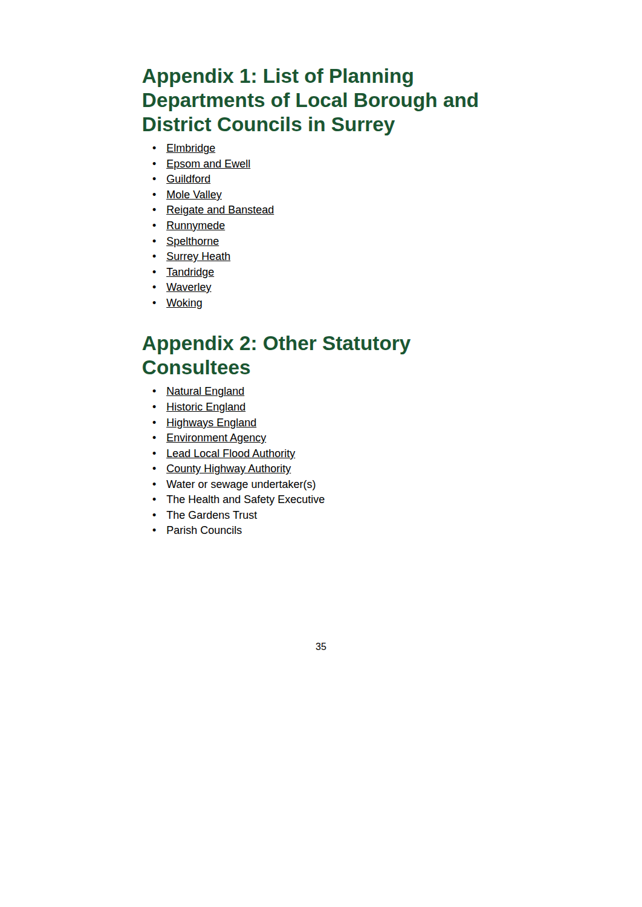Appendix 1: List of Planning Departments of Local Borough and District Councils in Surrey
Elmbridge
Epsom and Ewell
Guildford
Mole Valley
Reigate and Banstead
Runnymede
Spelthorne
Surrey Heath
Tandridge
Waverley
Woking
Appendix 2: Other Statutory Consultees
Natural England
Historic England
Highways England
Environment Agency
Lead Local Flood Authority
County Highway Authority
Water or sewage undertaker(s)
The Health and Safety Executive
The Gardens Trust
Parish Councils
35